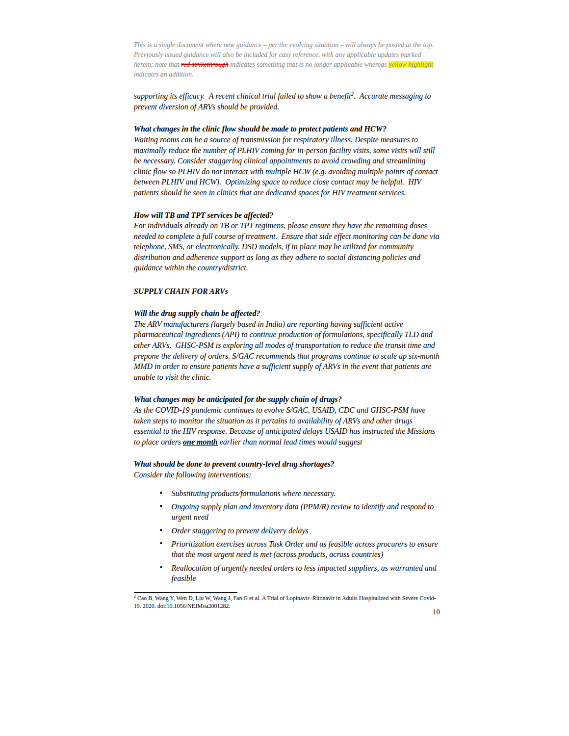This is a single document where new guidance – per the evolving situation – will always be posted at the top. Previously issued guidance will also be included for easy reference, with any applicable updates marked herein; note that red strikethrough indicates something that is no longer applicable whereas yellow highlight indicates an addition.
supporting its efficacy. A recent clinical trial failed to show a benefit2. Accurate messaging to prevent diversion of ARVs should be provided.
What changes in the clinic flow should be made to protect patients and HCW?
Waiting rooms can be a source of transmission for respiratory illness. Despite measures to maximally reduce the number of PLHIV coming for in-person facility visits, some visits will still be necessary. Consider staggering clinical appointments to avoid crowding and streamlining clinic flow so PLHIV do not interact with multiple HCW (e.g. avoiding multiple points of contact between PLHIV and HCW). Optimizing space to reduce close contact may be helpful. HIV patients should be seen in clinics that are dedicated spaces for HIV treatment services.
How will TB and TPT services be affected?
For individuals already on TB or TPT regimens, please ensure they have the remaining doses needed to complete a full course of treatment. Ensure that side effect monitoring can be done via telephone, SMS, or electronically. DSD models, if in place may be utilized for community distribution and adherence support as long as they adhere to social distancing policies and guidance within the country/district.
SUPPLY CHAIN FOR ARVs
Will the drug supply chain be affected?
The ARV manufacturers (largely based in India) are reporting having sufficient active pharmaceutical ingredients (API) to continue production of formulations, specifically TLD and other ARVs. GHSC-PSM is exploring all modes of transportation to reduce the transit time and prepone the delivery of orders. S/GAC recommends that programs continue to scale up six-month MMD in order to ensure patients have a sufficient supply of ARVs in the event that patients are unable to visit the clinic.
What changes may be anticipated for the supply chain of drugs?
As the COVID-19 pandemic continues to evolve S/GAC, USAID, CDC and GHSC-PSM have taken steps to monitor the situation as it pertains to availability of ARVs and other drugs essential to the HIV response. Because of anticipated delays USAID has instructed the Missions to place orders one month earlier than normal lead times would suggest
What should be done to prevent country-level drug shortages?
Consider the following interventions:
Substituting products/formulations where necessary.
Ongoing supply plan and inventory data (PPM/R) review to identify and respond to urgent need
Order staggering to prevent delivery delays
Prioritization exercises across Task Order and as feasible across procurers to ensure that the most urgent need is met (across products, across countries)
Reallocation of urgently needed orders to less impacted suppliers, as warranted and feasible
2 Cao B, Wang Y, Wen D, Liu W, Wang J, Fan G et al. A Trial of Lopinavir–Ritonavir in Adults Hospitalized with Severe Covid-19. 2020. doi:10.1056/NEJMoa2001282.
10